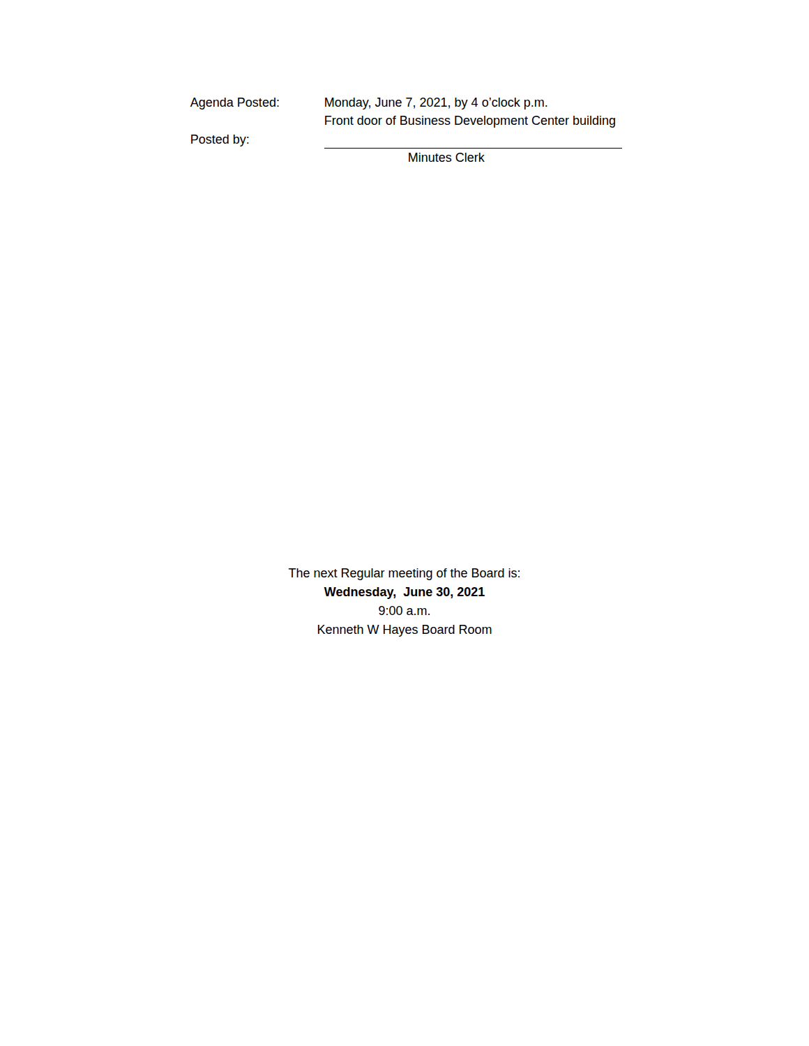| Agenda Posted: | Monday, June 7, 2021, by 4 o’clock p.m. |
| | Front door of Business Development Center building |
| Posted by: | |
| | Minutes Clerk |
The next Regular meeting of the Board is:
Wednesday, June 30, 2021
9:00 a.m.
Kenneth W Hayes Board Room